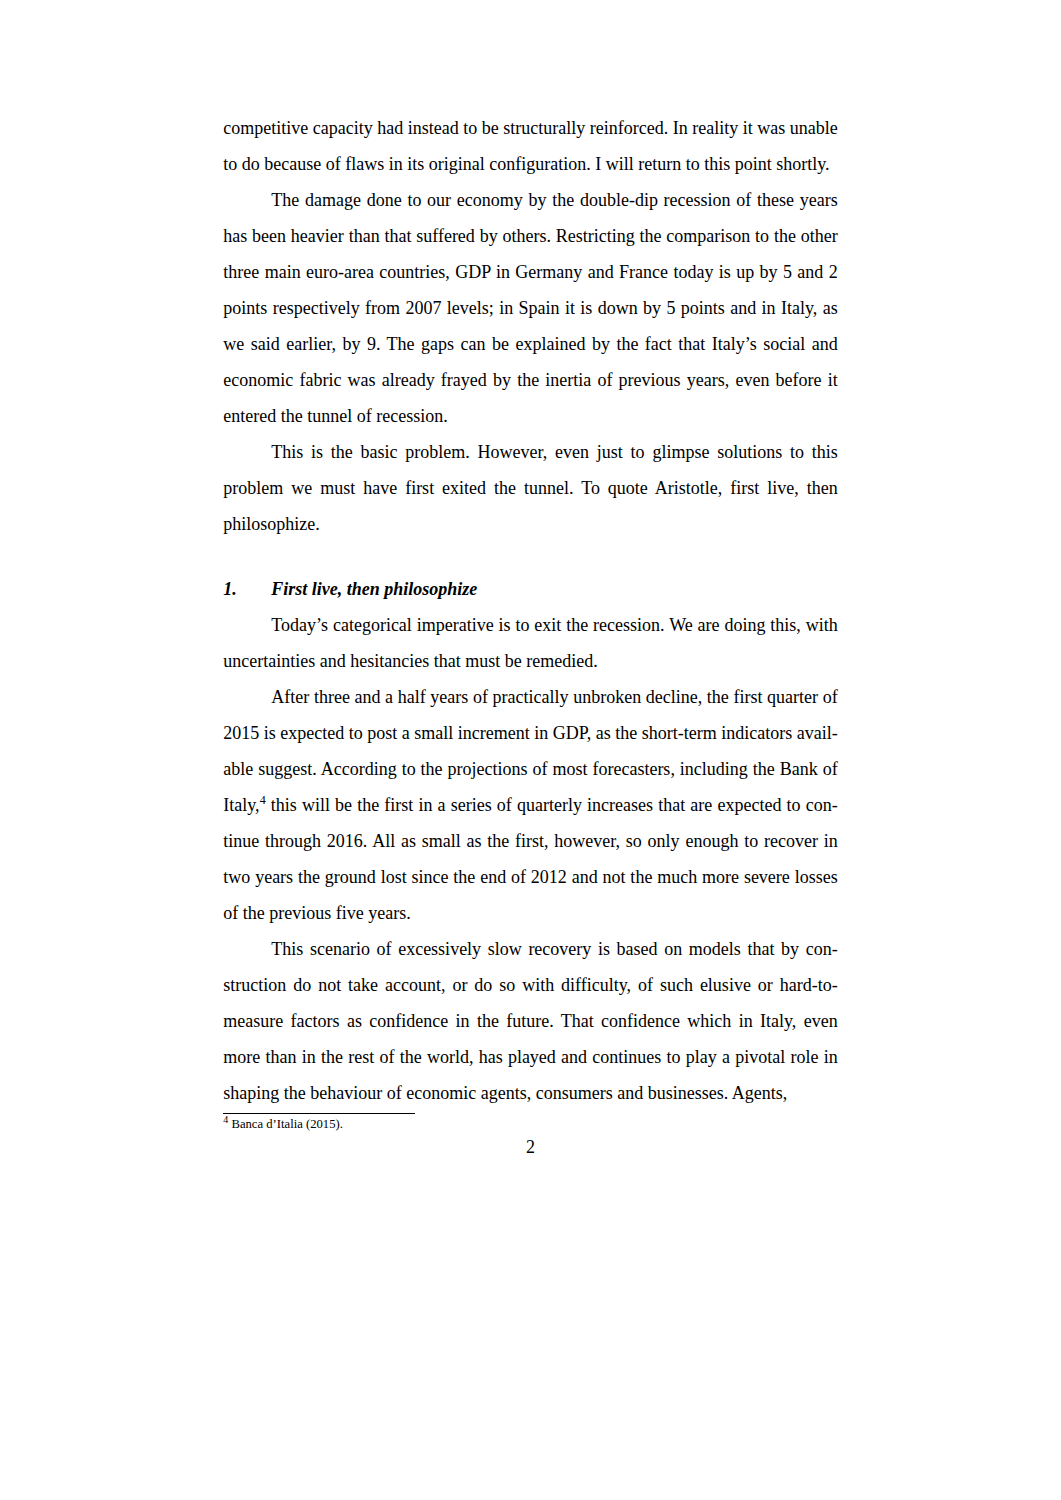competitive capacity had instead to be structurally reinforced. In reality it was unable to do because of flaws in its original configuration. I will return to this point shortly.
The damage done to our economy by the double-dip recession of these years has been heavier than that suffered by others. Restricting the comparison to the other three main euro-area countries, GDP in Germany and France today is up by 5 and 2 points respectively from 2007 levels; in Spain it is down by 5 points and in Italy, as we said earlier, by 9. The gaps can be explained by the fact that Italy’s social and economic fabric was already frayed by the inertia of previous years, even before it entered the tunnel of recession.
This is the basic problem. However, even just to glimpse solutions to this problem we must have first exited the tunnel. To quote Aristotle, first live, then philosophize.
1. First live, then philosophize
Today’s categorical imperative is to exit the recession. We are doing this, with uncertainties and hesitancies that must be remedied.
After three and a half years of practically unbroken decline, the first quarter of 2015 is expected to post a small increment in GDP, as the short-term indicators available suggest. According to the projections of most forecasters, including the Bank of Italy,4 this will be the first in a series of quarterly increases that are expected to continue through 2016. All as small as the first, however, so only enough to recover in two years the ground lost since the end of 2012 and not the much more severe losses of the previous five years.
This scenario of excessively slow recovery is based on models that by construction do not take account, or do so with difficulty, of such elusive or hard-to-measure factors as confidence in the future. That confidence which in Italy, even more than in the rest of the world, has played and continues to play a pivotal role in shaping the behaviour of economic agents, consumers and businesses. Agents,
4 Banca d’Italia (2015).
2